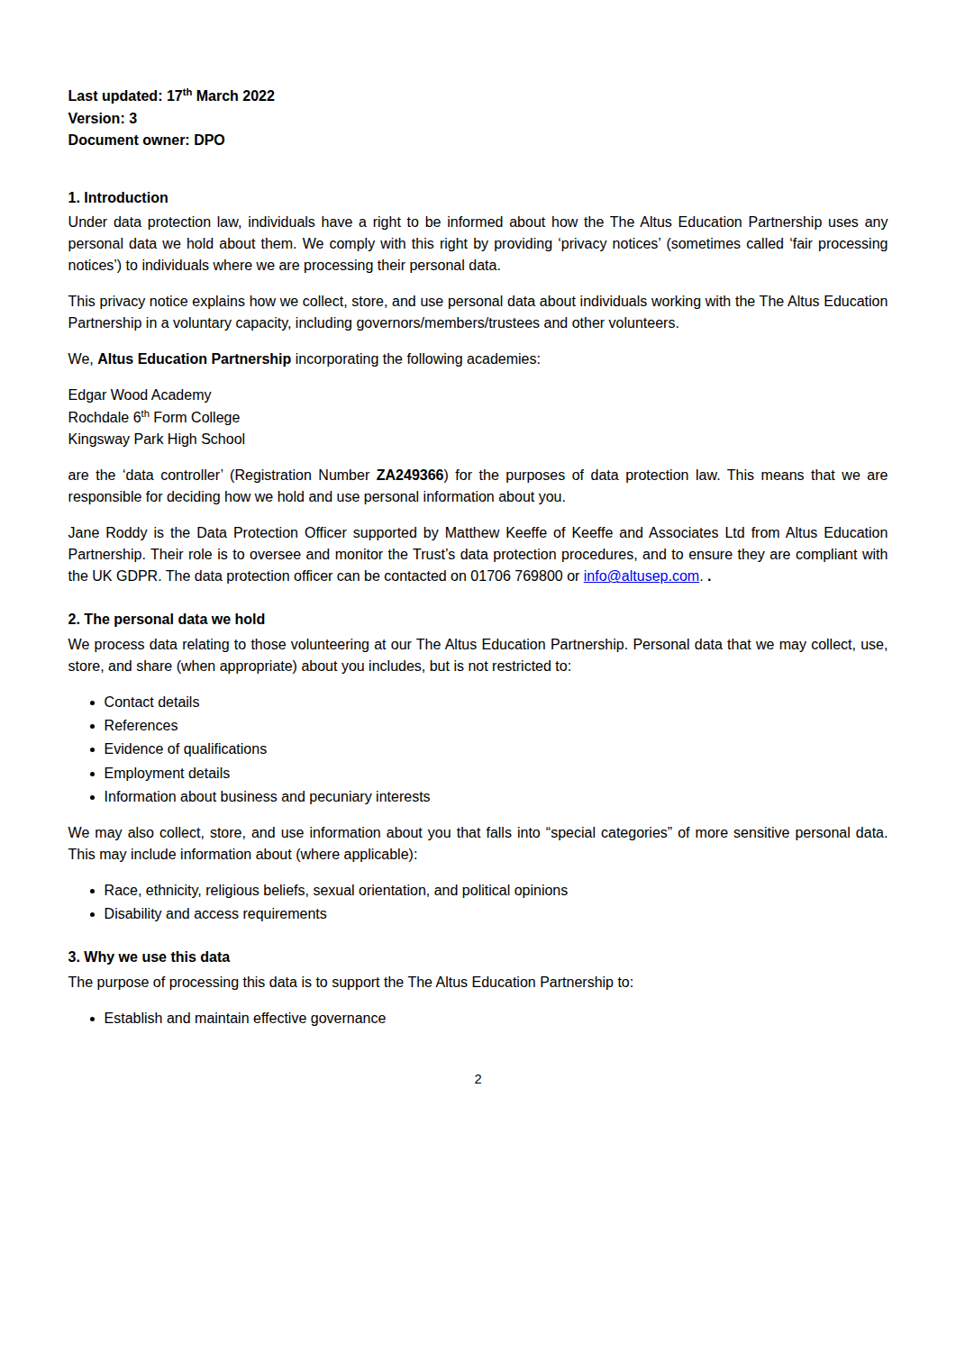Last updated: 17th March 2022
Version: 3
Document owner: DPO
1. Introduction
Under data protection law, individuals have a right to be informed about how the The Altus Education Partnership uses any personal data we hold about them. We comply with this right by providing ‘privacy notices’ (sometimes called ‘fair processing notices’) to individuals where we are processing their personal data.
This privacy notice explains how we collect, store, and use personal data about individuals working with the The Altus Education Partnership in a voluntary capacity, including governors/members/trustees and other volunteers.
We, Altus Education Partnership incorporating the following academies:
Edgar Wood Academy
Rochdale 6th Form College
Kingsway Park High School
are the ‘data controller’ (Registration Number ZA249366) for the purposes of data protection law. This means that we are responsible for deciding how we hold and use personal information about you.
Jane Roddy is the Data Protection Officer supported by Matthew Keeffe of Keeffe and Associates Ltd from Altus Education Partnership. Their role is to oversee and monitor the Trust’s data protection procedures, and to ensure they are compliant with the UK GDPR. The data protection officer can be contacted on 01706 769800 or info@altusep.com. .
2. The personal data we hold
We process data relating to those volunteering at our The Altus Education Partnership. Personal data that we may collect, use, store, and share (when appropriate) about you includes, but is not restricted to:
Contact details
References
Evidence of qualifications
Employment details
Information about business and pecuniary interests
We may also collect, store, and use information about you that falls into “special categories” of more sensitive personal data. This may include information about (where applicable):
Race, ethnicity, religious beliefs, sexual orientation, and political opinions
Disability and access requirements
3. Why we use this data
The purpose of processing this data is to support the The Altus Education Partnership to:
Establish and maintain effective governance
2